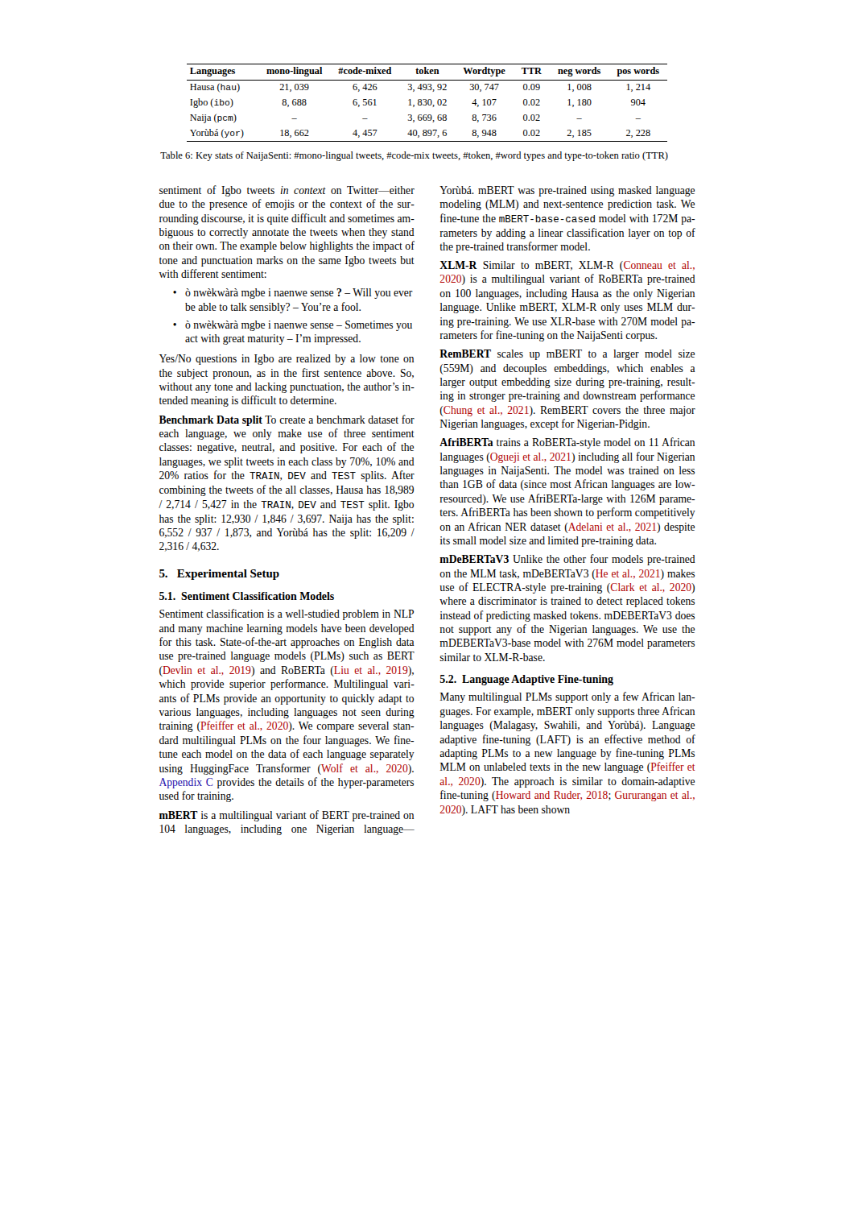| Languages | mono-lingual | #code-mixed | token | Wordtype | TTR | neg words | pos words |
| --- | --- | --- | --- | --- | --- | --- | --- |
| Hausa ( hau ) | 21, 039 | 6, 426 | 3, 493, 92 | 30, 747 | 0.09 | 1, 008 | 1, 214 |
| Igbo ( ibo ) | 8, 688 | 6, 561 | 1, 830, 02 | 4, 107 | 0.02 | 1, 180 | 904 |
| Naija ( pcm ) | – | – | 3, 669, 68 | 8, 736 | 0.02 | – | – |
| Yorùbá ( yor ) | 18, 662 | 4, 457 | 40, 897, 6 | 8, 948 | 0.02 | 2, 185 | 2, 228 |
Table 6: Key stats of NaijaSenti: #mono-lingual tweets, #code-mix tweets, #token, #word types and type-to-token ratio (TTR)
sentiment of Igbo tweets in context on Twitter—either due to the presence of emojis or the context of the surrounding discourse, it is quite difficult and sometimes ambiguous to correctly annotate the tweets when they stand on their own. The example below highlights the impact of tone and punctuation marks on the same Igbo tweets but with different sentiment:
ò nwèkwàrà mgbe i naenwe sense ? – Will you ever be able to talk sensibly? – You’re a fool.
ò nwèkwàrà mgbe i naenwe sense – Sometimes you act with great maturity – I’m impressed.
Yes/No questions in Igbo are realized by a low tone on the subject pronoun, as in the first sentence above. So, without any tone and lacking punctuation, the author’s intended meaning is difficult to determine.
Benchmark Data split To create a benchmark dataset for each language, we only make use of three sentiment classes: negative, neutral, and positive. For each of the languages, we split tweets in each class by 70%, 10% and 20% ratios for the TRAIN, DEV and TEST splits. After combining the tweets of the all classes, Hausa has 18,989 / 2,714 / 5,427 in the TRAIN, DEV and TEST split. Igbo has the split: 12,930 / 1,846 / 3,697. Naija has the split: 6,552 / 937 / 1,873, and Yorùbá has the split: 16,209 / 2,316 / 4,632.
5. Experimental Setup
5.1. Sentiment Classification Models
Sentiment classification is a well-studied problem in NLP and many machine learning models have been developed for this task. State-of-the-art approaches on English data use pre-trained language models (PLMs) such as BERT (Devlin et al., 2019) and RoBERTa (Liu et al., 2019), which provide superior performance. Multilingual variants of PLMs provide an opportunity to quickly adapt to various languages, including languages not seen during training (Pfeiffer et al., 2020). We compare several standard multilingual PLMs on the four languages. We fine-tune each model on the data of each language separately using HuggingFace Transformer (Wolf et al., 2020). Appendix C provides the details of the hyper-parameters used for training.
mBERT is a multilingual variant of BERT pre-trained on 104 languages, including one Nigerian language—Yorùbá. mBERT was pre-trained using masked language modeling (MLM) and next-sentence prediction task. We fine-tune the mBERT-base-cased model with 172M parameters by adding a linear classification layer on top of the pre-trained transformer model.
XLM-R Similar to mBERT, XLM-R (Conneau et al., 2020) is a multilingual variant of RoBERTa pre-trained on 100 languages, including Hausa as the only Nigerian language. Unlike mBERT, XLM-R only uses MLM during pre-training. We use XLR-base with 270M model parameters for fine-tuning on the NaijaSenti corpus.
RemBERT scales up mBERT to a larger model size (559M) and decouples embeddings, which enables a larger output embedding size during pre-training, resulting in stronger pre-training and downstream performance (Chung et al., 2021). RemBERT covers the three major Nigerian languages, except for Nigerian-Pidgin.
AfriBERTa trains a RoBERTa-style model on 11 African languages (Ogueji et al., 2021) including all four Nigerian languages in NaijaSenti. The model was trained on less than 1GB of data (since most African languages are low-resourced). We use AfriBERTa-large with 126M parameters. AfriBERTa has been shown to perform competitively on an African NER dataset (Adelani et al., 2021) despite its small model size and limited pre-training data.
mDeBERTaV3 Unlike the other four models pre-trained on the MLM task, mDeBERTaV3 (He et al., 2021) makes use of ELECTRA-style pre-training (Clark et al., 2020) where a discriminator is trained to detect replaced tokens instead of predicting masked tokens. mDEBERTaV3 does not support any of the Nigerian languages. We use the mDEBERTaV3-base model with 276M model parameters similar to XLM-R-base.
5.2. Language Adaptive Fine-tuning
Many multilingual PLMs support only a few African languages. For example, mBERT only supports three African languages (Malagasy, Swahili, and Yorùbá). Language adaptive fine-tuning (LAFT) is an effective method of adapting PLMs to a new language by fine-tuning PLMs MLM on unlabeled texts in the new language (Pfeiffer et al., 2020). The approach is similar to domain-adaptive fine-tuning (Howard and Ruder, 2018; Gururangan et al., 2020). LAFT has been shown